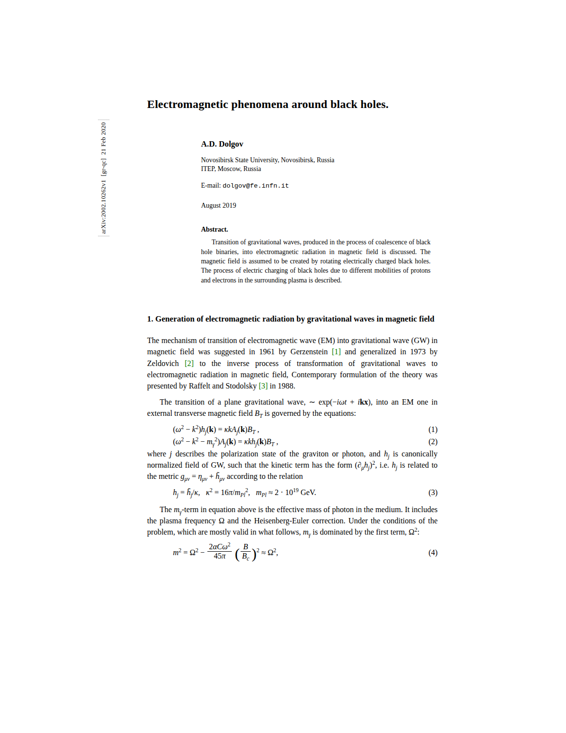arXiv:2002.10262v1 [gr-qc] 21 Feb 2020
Electromagnetic phenomena around black holes.
A.D. Dolgov
Novosibirsk State University, Novosibirsk, Russia
ITEP, Moscow, Russia
E-mail: dolgov@fe.infn.it
August 2019
Abstract.
Transition of gravitational waves, produced in the process of coalescence of black hole binaries, into electromagnetic radiation in magnetic field is discussed. The magnetic field is assumed to be created by rotating electrically charged black holes. The process of electric charging of black holes due to different mobilities of protons and electrons in the surrounding plasma is described.
1. Generation of electromagnetic radiation by gravitational waves in magnetic field
The mechanism of transition of electromagnetic wave (EM) into gravitational wave (GW) in magnetic field was suggested in 1961 by Gerzenstein [1] and generalized in 1973 by Zeldovich [2] to the inverse process of transformation of gravitational waves to electromagnetic radiation in magnetic field, Contemporary formulation of the theory was presented by Raffelt and Stodolsky [3] in 1988.
The transition of a plane gravitational wave, ∼ exp(−iωt + ikx), into an EM one in external transverse magnetic field BT is governed by the equations:
(ω2 − k2)hj(k) = κkAj(k)BT ,
(1)
(ω2 − k2 − mγ2)Aj(k) = κkhj(k)BT ,
(2)
where j describes the polarization state of the graviton or photon, and hj is canonically normalized field of GW, such that the kinetic term has the form (∂μhj)2, i.e. hj is related to the metric gμν = ημν + h̃μν according to the relation
hj = h̃j/κ, κ2 = 16π/mPl2, mPl ≈ 2 · 1019 GeV.
(3)
The mγ-term in equation above is the effective mass of photon in the medium. It includes the plasma frequency Ω and the Heisenberg-Euler correction. Under the conditions of the problem, which are mostly valid in what follows, mγ is dominated by the first term, Ω2:
m2 = Ω2 − 2αCω245π (BBc)2 ≈ Ω2,
(4)